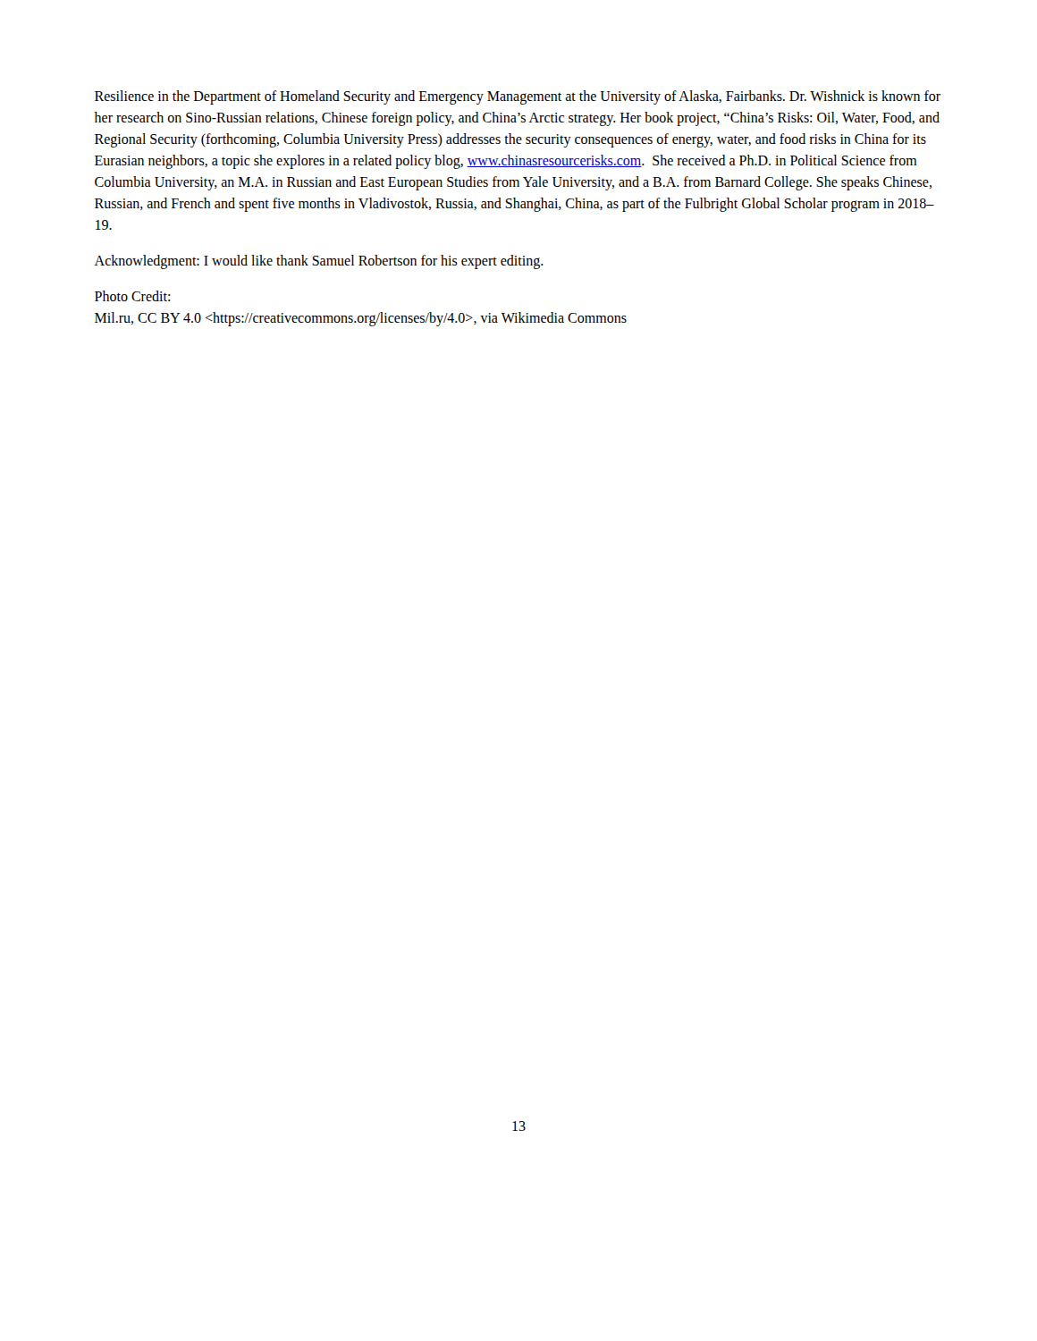Resilience in the Department of Homeland Security and Emergency Management at the University of Alaska, Fairbanks. Dr. Wishnick is known for her research on Sino-Russian relations, Chinese foreign policy, and China’s Arctic strategy. Her book project, “China’s Risks: Oil, Water, Food, and Regional Security (forthcoming, Columbia University Press) addresses the security consequences of energy, water, and food risks in China for its Eurasian neighbors, a topic she explores in a related policy blog, www.chinasresourcerisks.com. She received a Ph.D. in Political Science from Columbia University, an M.A. in Russian and East European Studies from Yale University, and a B.A. from Barnard College. She speaks Chinese, Russian, and French and spent five months in Vladivostok, Russia, and Shanghai, China, as part of the Fulbright Global Scholar program in 2018–19.
Acknowledgment: I would like thank Samuel Robertson for his expert editing.
Photo Credit:
Mil.ru, CC BY 4.0 <https://creativecommons.org/licenses/by/4.0>, via Wikimedia Commons
13